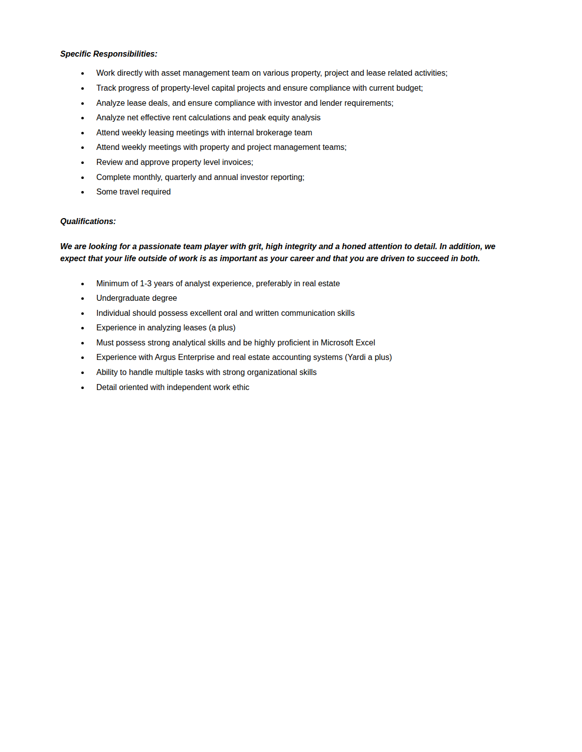Specific Responsibilities:
Work directly with asset management team on various property, project and lease related activities;
Track progress of property-level capital projects and ensure compliance with current budget;
Analyze lease deals, and ensure compliance with investor and lender requirements;
Analyze net effective rent calculations and peak equity analysis
Attend weekly leasing meetings with internal brokerage team
Attend weekly meetings with property and project management teams;
Review and approve property level invoices;
Complete monthly, quarterly and annual investor reporting;
Some travel required
Qualifications:
We are looking for a passionate team player with grit, high integrity and a honed attention to detail. In addition, we expect that your life outside of work is as important as your career and that you are driven to succeed in both.
Minimum of 1-3 years of analyst experience, preferably in real estate
Undergraduate degree
Individual should possess excellent oral and written communication skills
Experience in analyzing leases (a plus)
Must possess strong analytical skills and be highly proficient in Microsoft Excel
Experience with Argus Enterprise and real estate accounting systems (Yardi a plus)
Ability to handle multiple tasks with strong organizational skills
Detail oriented with independent work ethic